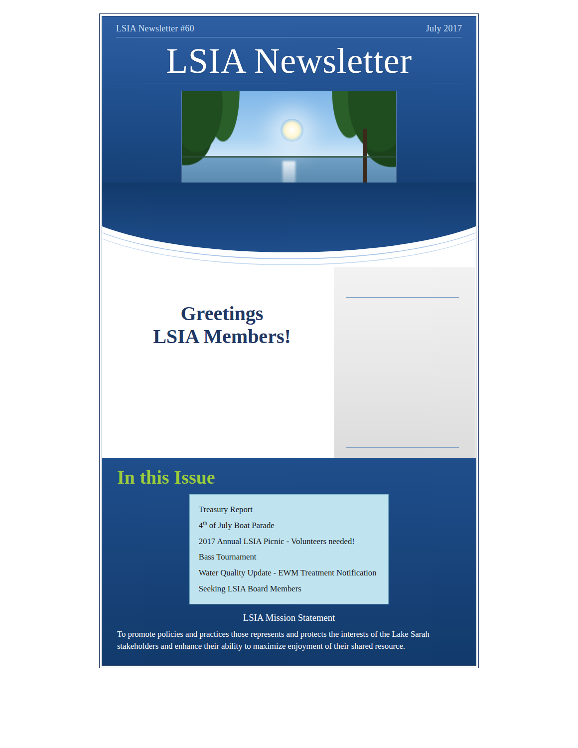LSIA Newsletter #60 July 2017
LSIA Newsletter
Greetings
LSIA Members!
In this Issue
Treasury Report
4th of July Boat Parade
2017 Annual LSIA Picnic - Volunteers needed!
Bass Tournament
Water Quality Update - EWM Treatment Notification
Seeking LSIA Board Members
LSIA Mission Statement
To promote policies and practices those represents and protects the interests of the Lake Sarah stakeholders and enhance their ability to maximize enjoyment of their shared resource.